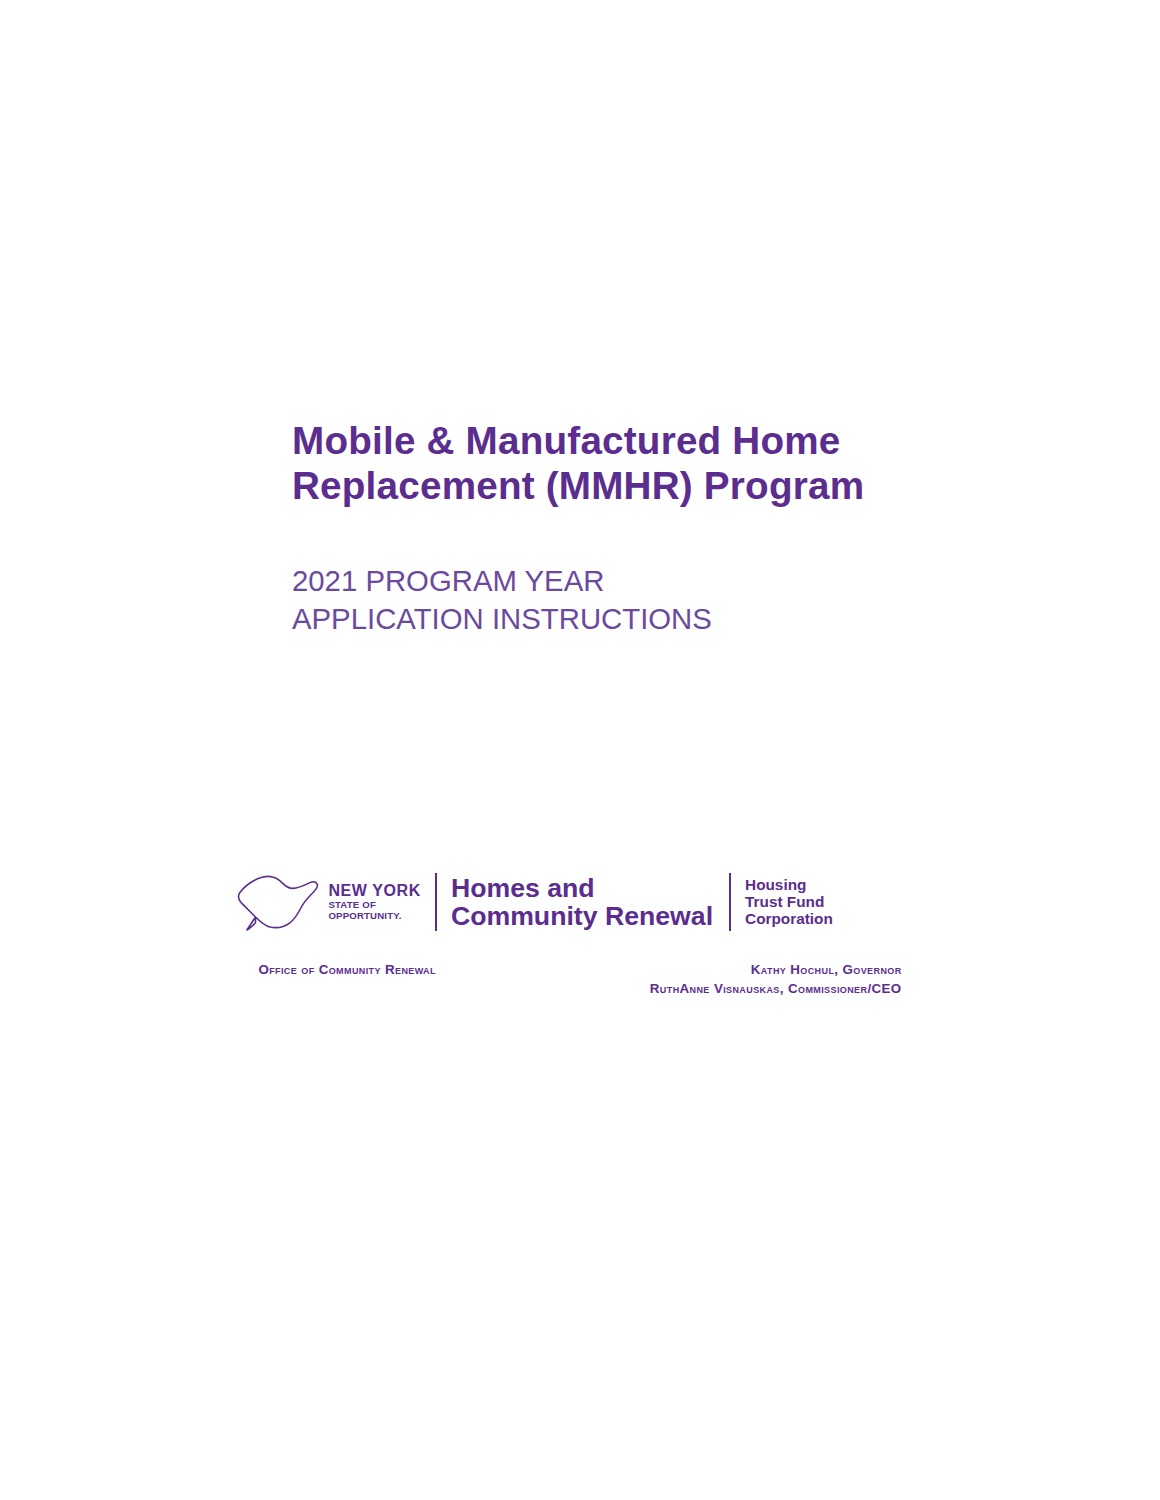Mobile & Manufactured Home Replacement (MMHR) Program
2021 PROGRAM YEAR APPLICATION INSTRUCTIONS
NEW YORK
STATE OF
OPPORTUNITY.
Homes and
Community Renewal
Housing
Trust Fund
Corporation
Office of Community Renewal
Kathy Hochul, Governor
RuthAnne Visnauskas, Commissioner/CEO